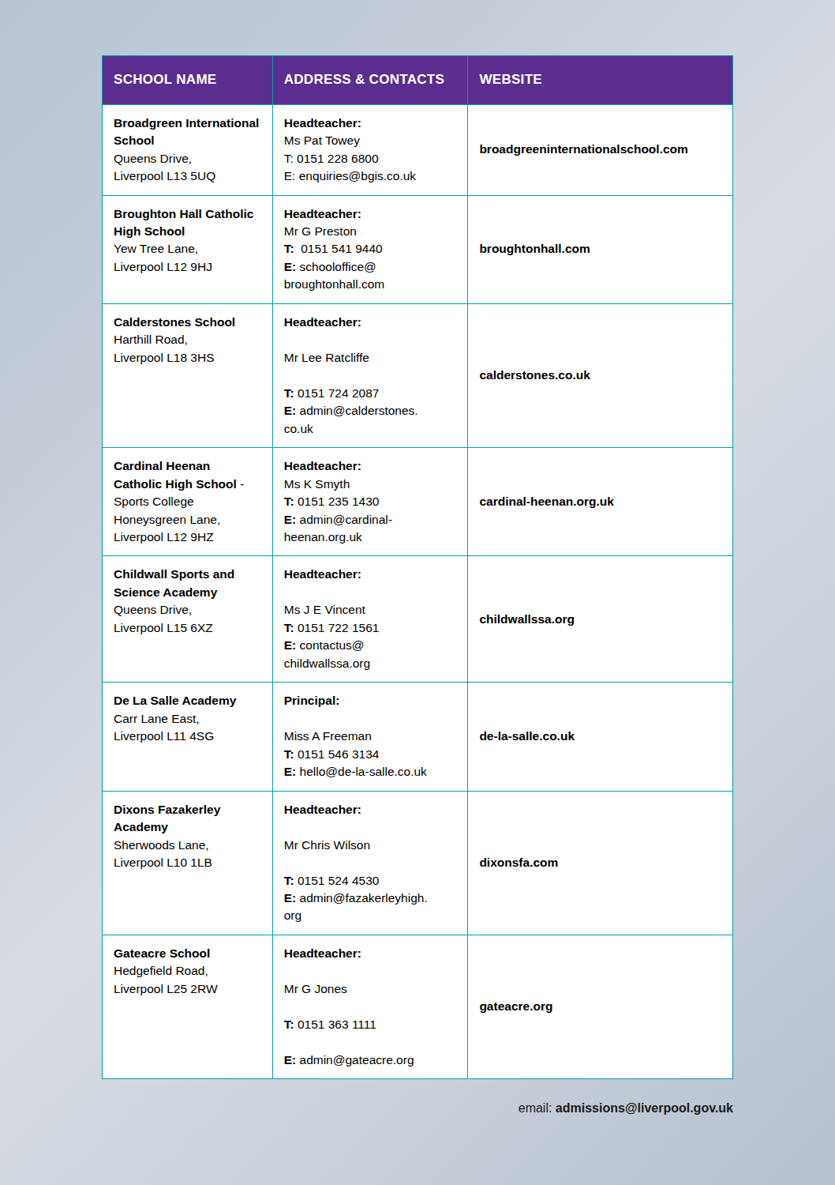| SCHOOL NAME | ADDRESS & CONTACTS | WEBSITE |
| --- | --- | --- |
| Broadgreen International School Queens Drive, Liverpool L13 5UQ | Headteacher: Ms Pat Towey T: 0151 228 6800 E: enquiries@bgis.co.uk | broadgreeninternationalschool.com |
| Broughton Hall Catholic High School Yew Tree Lane, Liverpool L12 9HJ | Headteacher: Mr G Preston T: 0151 541 9440 E: schooloffice@ broughtonhall.com | broughtonhall.com |
| Calderstones School Harthill Road, Liverpool L18 3HS | Headteacher: Mr Lee Ratcliffe T: 0151 724 2087 E: admin@calderstones. co.uk | calderstones.co.uk |
| Cardinal Heenan Catholic High School - Sports College Honeysgreen Lane, Liverpool L12 9HZ | Headteacher: Ms K Smyth T: 0151 235 1430 E: admin@cardinal- heenan.org.uk | cardinal-heenan.org.uk |
| Childwall Sports and Science Academy Queens Drive, Liverpool L15 6XZ | Headteacher: Ms J E Vincent T: 0151 722 1561 E: contactus@ childwallssa.org | childwallssa.org |
| De La Salle Academy Carr Lane East, Liverpool L11 4SG | Principal: Miss A Freeman T: 0151 546 3134 E: hello@de-la-salle.co.uk | de-la-salle.co.uk |
| Dixons Fazakerley Academy Sherwoods Lane, Liverpool L10 1LB | Headteacher: Mr Chris Wilson T: 0151 524 4530 E: admin@fazakerleyhigh. org | dixonsfa.com |
| Gateacre School Hedgefield Road, Liverpool L25 2RW | Headteacher: Mr G Jones T: 0151 363 1111 E: admin@gateacre.org | gateacre.org |
email: admissions@liverpool.gov.uk